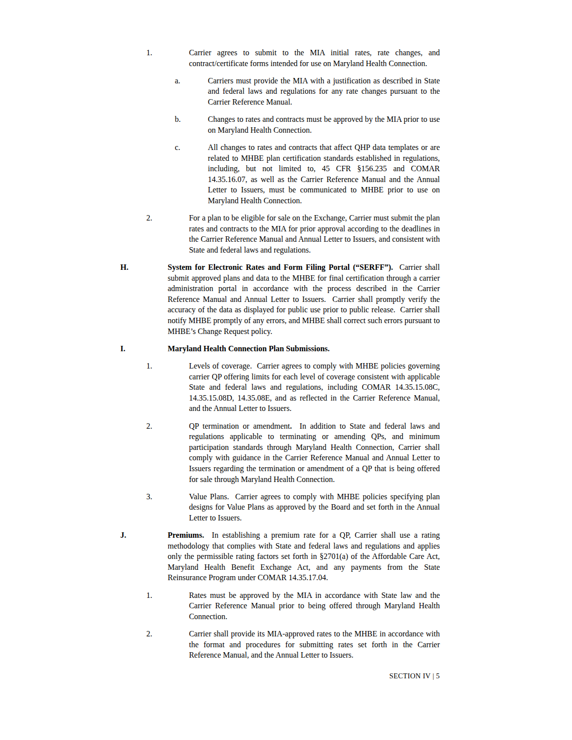1. Carrier agrees to submit to the MIA initial rates, rate changes, and contract/certificate forms intended for use on Maryland Health Connection.
a. Carriers must provide the MIA with a justification as described in State and federal laws and regulations for any rate changes pursuant to the Carrier Reference Manual.
b. Changes to rates and contracts must be approved by the MIA prior to use on Maryland Health Connection.
c. All changes to rates and contracts that affect QHP data templates or are related to MHBE plan certification standards established in regulations, including, but not limited to, 45 CFR §156.235 and COMAR 14.35.16.07, as well as the Carrier Reference Manual and the Annual Letter to Issuers, must be communicated to MHBE prior to use on Maryland Health Connection.
2. For a plan to be eligible for sale on the Exchange, Carrier must submit the plan rates and contracts to the MIA for prior approval according to the deadlines in the Carrier Reference Manual and Annual Letter to Issuers, and consistent with State and federal laws and regulations.
H. System for Electronic Rates and Form Filing Portal (“SERFF”). Carrier shall submit approved plans and data to the MHBE for final certification through a carrier administration portal in accordance with the process described in the Carrier Reference Manual and Annual Letter to Issuers. Carrier shall promptly verify the accuracy of the data as displayed for public use prior to public release. Carrier shall notify MHBE promptly of any errors, and MHBE shall correct such errors pursuant to MHBE’s Change Request policy.
I. Maryland Health Connection Plan Submissions.
1. Levels of coverage. Carrier agrees to comply with MHBE policies governing carrier QP offering limits for each level of coverage consistent with applicable State and federal laws and regulations, including COMAR 14.35.15.08C, 14.35.15.08D, 14.35.08E, and as reflected in the Carrier Reference Manual, and the Annual Letter to Issuers.
2. QP termination or amendment. In addition to State and federal laws and regulations applicable to terminating or amending QPs, and minimum participation standards through Maryland Health Connection, Carrier shall comply with guidance in the Carrier Reference Manual and Annual Letter to Issuers regarding the termination or amendment of a QP that is being offered for sale through Maryland Health Connection.
3. Value Plans. Carrier agrees to comply with MHBE policies specifying plan designs for Value Plans as approved by the Board and set forth in the Annual Letter to Issuers.
J. Premiums. In establishing a premium rate for a QP, Carrier shall use a rating methodology that complies with State and federal laws and regulations and applies only the permissible rating factors set forth in §2701(a) of the Affordable Care Act, Maryland Health Benefit Exchange Act, and any payments from the State Reinsurance Program under COMAR 14.35.17.04.
1. Rates must be approved by the MIA in accordance with State law and the Carrier Reference Manual prior to being offered through Maryland Health Connection.
2. Carrier shall provide its MIA-approved rates to the MHBE in accordance with the format and procedures for submitting rates set forth in the Carrier Reference Manual, and the Annual Letter to Issuers.
SECTION IV | 5